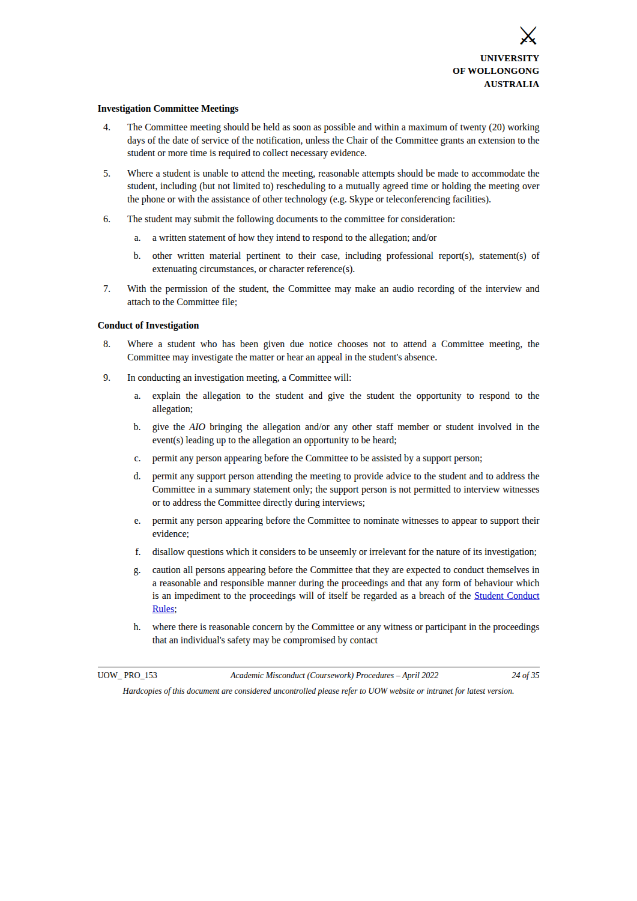⚔ University
of Wollongong
Australia
Investigation Committee Meetings
4. The Committee meeting should be held as soon as possible and within a maximum of twenty (20) working days of the date of service of the notification, unless the Chair of the Committee grants an extension to the student or more time is required to collect necessary evidence.
5. Where a student is unable to attend the meeting, reasonable attempts should be made to accommodate the student, including (but not limited to) rescheduling to a mutually agreed time or holding the meeting over the phone or with the assistance of other technology (e.g. Skype or teleconferencing facilities).
6. The student may submit the following documents to the committee for consideration:
a. a written statement of how they intend to respond to the allegation; and/or
b. other written material pertinent to their case, including professional report(s), statement(s) of extenuating circumstances, or character reference(s).
7. With the permission of the student, the Committee may make an audio recording of the interview and attach to the Committee file;
Conduct of Investigation
8. Where a student who has been given due notice chooses not to attend a Committee meeting, the Committee may investigate the matter or hear an appeal in the student's absence.
9. In conducting an investigation meeting, a Committee will:
a. explain the allegation to the student and give the student the opportunity to respond to the allegation;
b. give the AIO bringing the allegation and/or any other staff member or student involved in the event(s) leading up to the allegation an opportunity to be heard;
c. permit any person appearing before the Committee to be assisted by a support person;
d. permit any support person attending the meeting to provide advice to the student and to address the Committee in a summary statement only; the support person is not permitted to interview witnesses or to address the Committee directly during interviews;
e. permit any person appearing before the Committee to nominate witnesses to appear to support their evidence;
f. disallow questions which it considers to be unseemly or irrelevant for the nature of its investigation;
g. caution all persons appearing before the Committee that they are expected to conduct themselves in a reasonable and responsible manner during the proceedings and that any form of behaviour which is an impediment to the proceedings will of itself be regarded as a breach of the Student Conduct Rules;
h. where there is reasonable concern by the Committee or any witness or participant in the proceedings that an individual's safety may be compromised by contact
UOW_ PRO_153
Academic Misconduct (Coursework) Procedures – April 2022
24 of 35
Hardcopies of this document are considered uncontrolled please refer to UOW website or intranet for latest version.